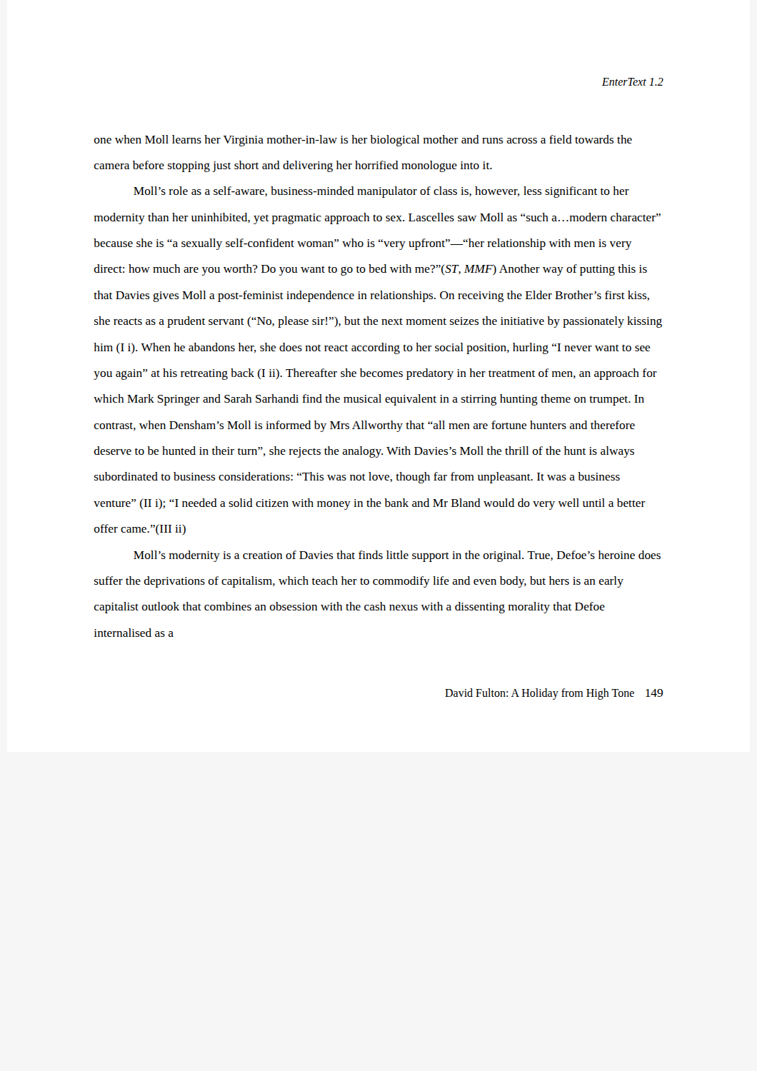EnterText 1.2
one when Moll learns her Virginia mother-in-law is her biological mother and runs across a field towards the camera before stopping just short and delivering her horrified monologue into it.
Moll’s role as a self-aware, business-minded manipulator of class is, however, less significant to her modernity than her uninhibited, yet pragmatic approach to sex. Lascelles saw Moll as “such a…modern character” because she is “a sexually self-confident woman” who is “very upfront”—“her relationship with men is very direct: how much are you worth? Do you want to go to bed with me?”(ST, MMF) Another way of putting this is that Davies gives Moll a post-feminist independence in relationships. On receiving the Elder Brother’s first kiss, she reacts as a prudent servant (“No, please sir!”), but the next moment seizes the initiative by passionately kissing him (I i). When he abandons her, she does not react according to her social position, hurling “I never want to see you again” at his retreating back (I ii). Thereafter she becomes predatory in her treatment of men, an approach for which Mark Springer and Sarah Sarhandi find the musical equivalent in a stirring hunting theme on trumpet. In contrast, when Densham’s Moll is informed by Mrs Allworthy that “all men are fortune hunters and therefore deserve to be hunted in their turn”, she rejects the analogy. With Davies’s Moll the thrill of the hunt is always subordinated to business considerations: “This was not love, though far from unpleasant. It was a business venture” (II i); “I needed a solid citizen with money in the bank and Mr Bland would do very well until a better offer came.”(III ii)
Moll’s modernity is a creation of Davies that finds little support in the original. True, Defoe’s heroine does suffer the deprivations of capitalism, which teach her to commodify life and even body, but hers is an early capitalist outlook that combines an obsession with the cash nexus with a dissenting morality that Defoe internalised as a
David Fulton: A Holiday from High Tone 149